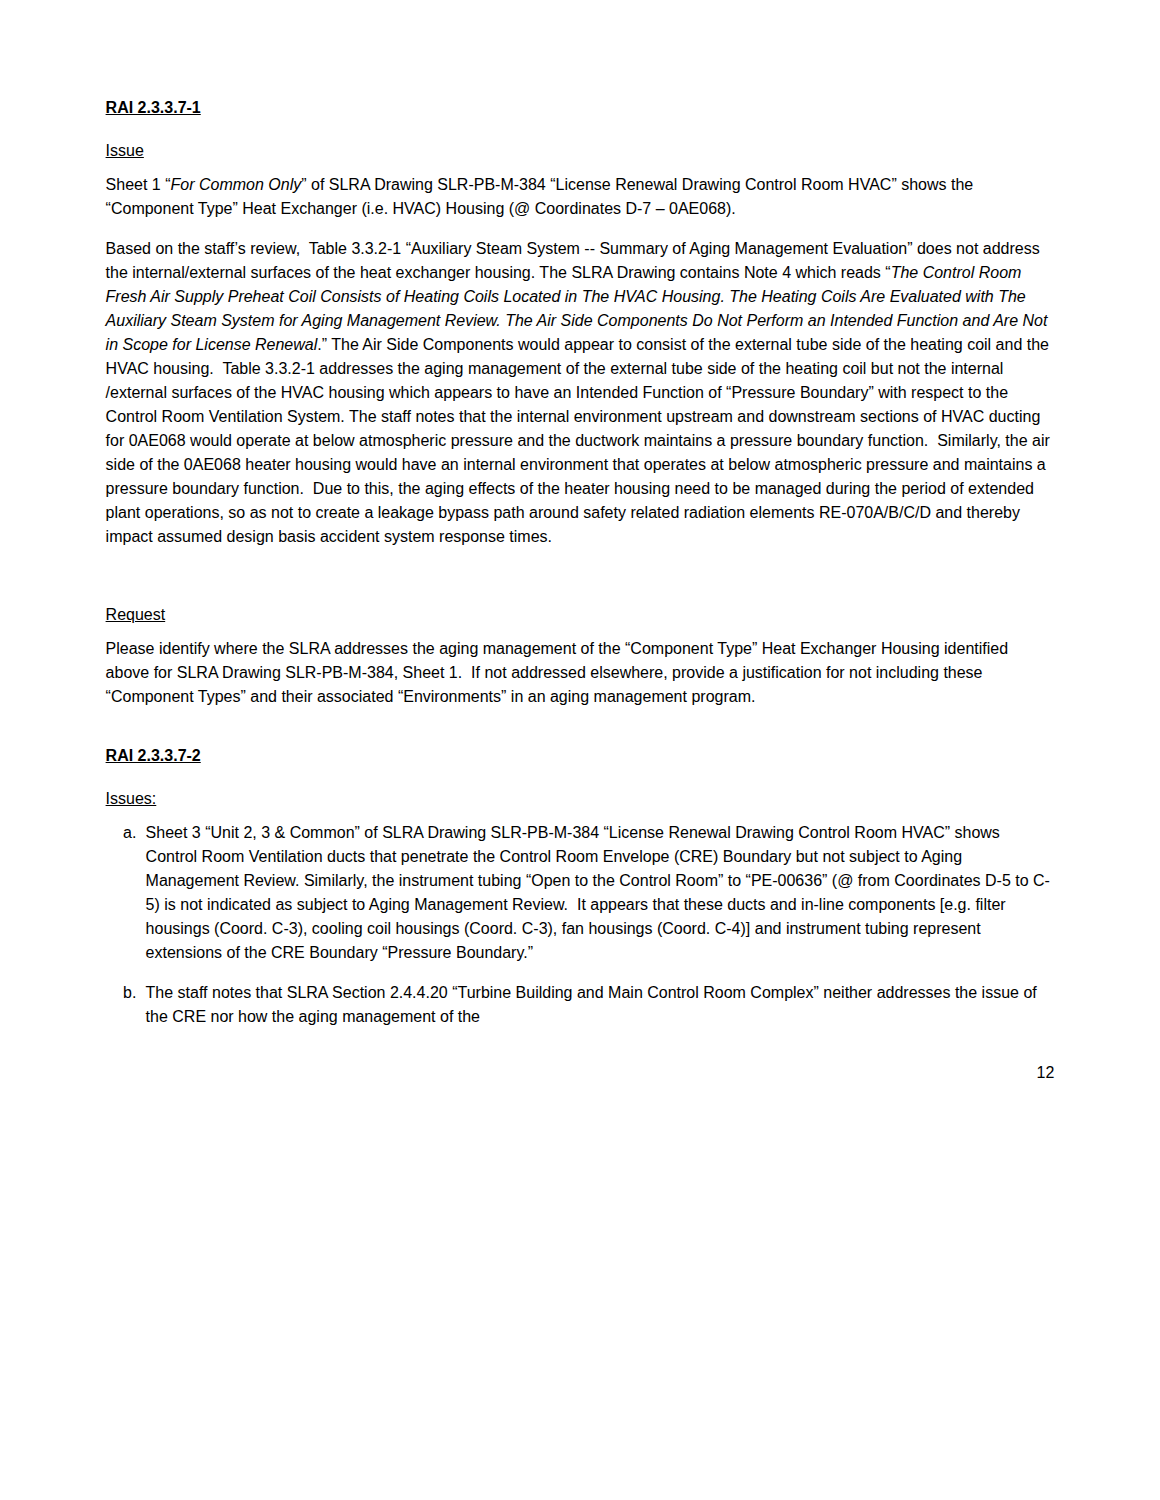RAI 2.3.3.7-1
Issue
Sheet 1 “For Common Only” of SLRA Drawing SLR-PB-M-384 “License Renewal Drawing Control Room HVAC” shows the “Component Type” Heat Exchanger (i.e. HVAC) Housing (@ Coordinates D-7 – 0AE068).
Based on the staff’s review, Table 3.3.2-1 “Auxiliary Steam System -- Summary of Aging Management Evaluation” does not address the internal/external surfaces of the heat exchanger housing. The SLRA Drawing contains Note 4 which reads “The Control Room Fresh Air Supply Preheat Coil Consists of Heating Coils Located in The HVAC Housing. The Heating Coils Are Evaluated with The Auxiliary Steam System for Aging Management Review. The Air Side Components Do Not Perform an Intended Function and Are Not in Scope for License Renewal.” The Air Side Components would appear to consist of the external tube side of the heating coil and the HVAC housing. Table 3.3.2-1 addresses the aging management of the external tube side of the heating coil but not the internal /external surfaces of the HVAC housing which appears to have an Intended Function of “Pressure Boundary” with respect to the Control Room Ventilation System. The staff notes that the internal environment upstream and downstream sections of HVAC ducting for 0AE068 would operate at below atmospheric pressure and the ductwork maintains a pressure boundary function. Similarly, the air side of the 0AE068 heater housing would have an internal environment that operates at below atmospheric pressure and maintains a pressure boundary function. Due to this, the aging effects of the heater housing need to be managed during the period of extended plant operations, so as not to create a leakage bypass path around safety related radiation elements RE-070A/B/C/D and thereby impact assumed design basis accident system response times.
Request
Please identify where the SLRA addresses the aging management of the “Component Type” Heat Exchanger Housing identified above for SLRA Drawing SLR-PB-M-384, Sheet 1. If not addressed elsewhere, provide a justification for not including these “Component Types” and their associated “Environments” in an aging management program.
RAI 2.3.3.7-2
Issues:
Sheet 3 “Unit 2, 3 & Common” of SLRA Drawing SLR-PB-M-384 “License Renewal Drawing Control Room HVAC” shows Control Room Ventilation ducts that penetrate the Control Room Envelope (CRE) Boundary but not subject to Aging Management Review. Similarly, the instrument tubing “Open to the Control Room” to “PE-00636” (@ from Coordinates D-5 to C-5) is not indicated as subject to Aging Management Review. It appears that these ducts and in-line components [e.g. filter housings (Coord. C-3), cooling coil housings (Coord. C-3), fan housings (Coord. C-4)] and instrument tubing represent extensions of the CRE Boundary “Pressure Boundary.”
The staff notes that SLRA Section 2.4.4.20 “Turbine Building and Main Control Room Complex” neither addresses the issue of the CRE nor how the aging management of the
12